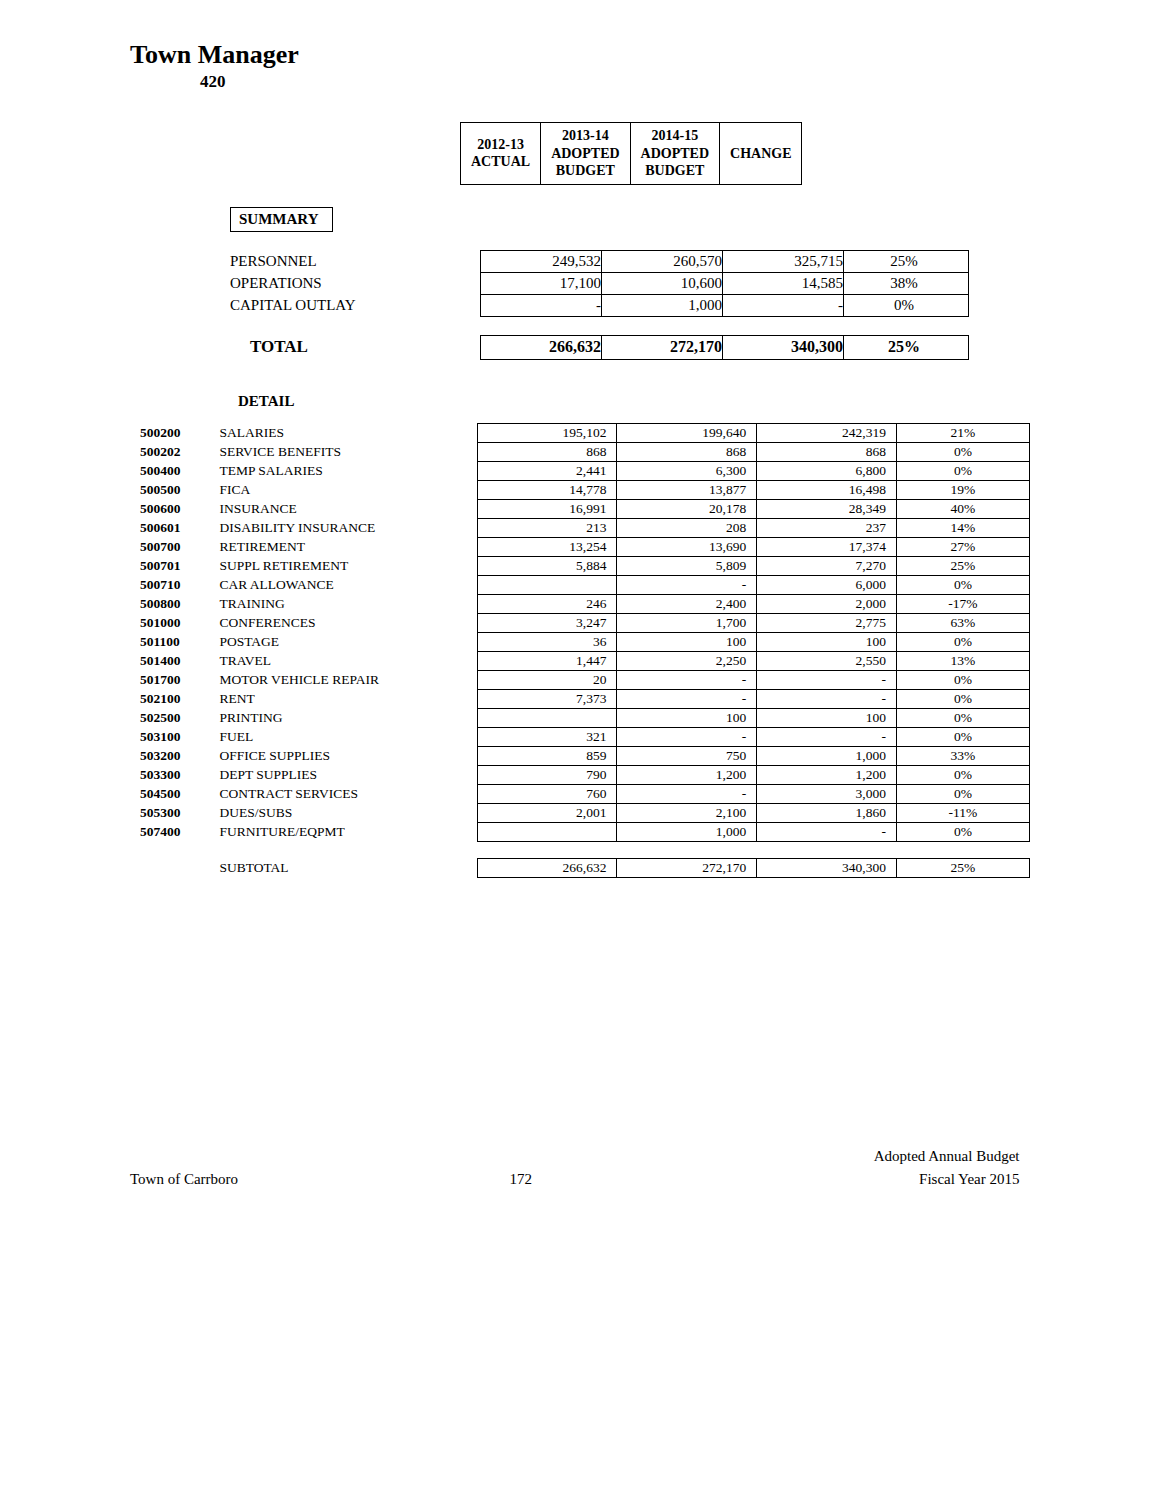Town Manager
420
| 2012-13 ACTUAL | 2013-14 ADOPTED BUDGET | 2014-15 ADOPTED BUDGET | CHANGE |
SUMMARY
| PERSONNEL | 249,532 | 260,570 | 325,715 | 25% |
| OPERATIONS | 17,100 | 10,600 | 14,585 | 38% |
| CAPITAL OUTLAY | - | 1,000 | - | 0% |
| TOTAL | 266,632 | 272,170 | 340,300 | 25% |
DETAIL
| 500200 | SALARIES | 195,102 | 199,640 | 242,319 | 21% |
| 500202 | SERVICE BENEFITS | 868 | 868 | 868 | 0% |
| 500400 | TEMP SALARIES | 2,441 | 6,300 | 6,800 | 0% |
| 500500 | FICA | 14,778 | 13,877 | 16,498 | 19% |
| 500600 | INSURANCE | 16,991 | 20,178 | 28,349 | 40% |
| 500601 | DISABILITY INSURANCE | 213 | 208 | 237 | 14% |
| 500700 | RETIREMENT | 13,254 | 13,690 | 17,374 | 27% |
| 500701 | SUPPL RETIREMENT | 5,884 | 5,809 | 7,270 | 25% |
| 500710 | CAR ALLOWANCE | | - | 6,000 | 0% |
| 500800 | TRAINING | 246 | 2,400 | 2,000 | -17% |
| 501000 | CONFERENCES | 3,247 | 1,700 | 2,775 | 63% |
| 501100 | POSTAGE | 36 | 100 | 100 | 0% |
| 501400 | TRAVEL | 1,447 | 2,250 | 2,550 | 13% |
| 501700 | MOTOR VEHICLE REPAIR | 20 | - | - | 0% |
| 502100 | RENT | 7,373 | - | - | 0% |
| 502500 | PRINTING | | 100 | 100 | 0% |
| 503100 | FUEL | 321 | - | - | 0% |
| 503200 | OFFICE SUPPLIES | 859 | 750 | 1,000 | 33% |
| 503300 | DEPT SUPPLIES | 790 | 1,200 | 1,200 | 0% |
| 504500 | CONTRACT SERVICES | 760 | - | 3,000 | 0% |
| 505300 | DUES/SUBS | 2,001 | 2,100 | 1,860 | -11% |
| 507400 | FURNITURE/EQPMT | | 1,000 | - | 0% |
| | SUBTOTAL | 266,632 | 272,170 | 340,300 | 25% |
Town of Carrboro 172 Adopted Annual Budget
Fiscal Year 2015